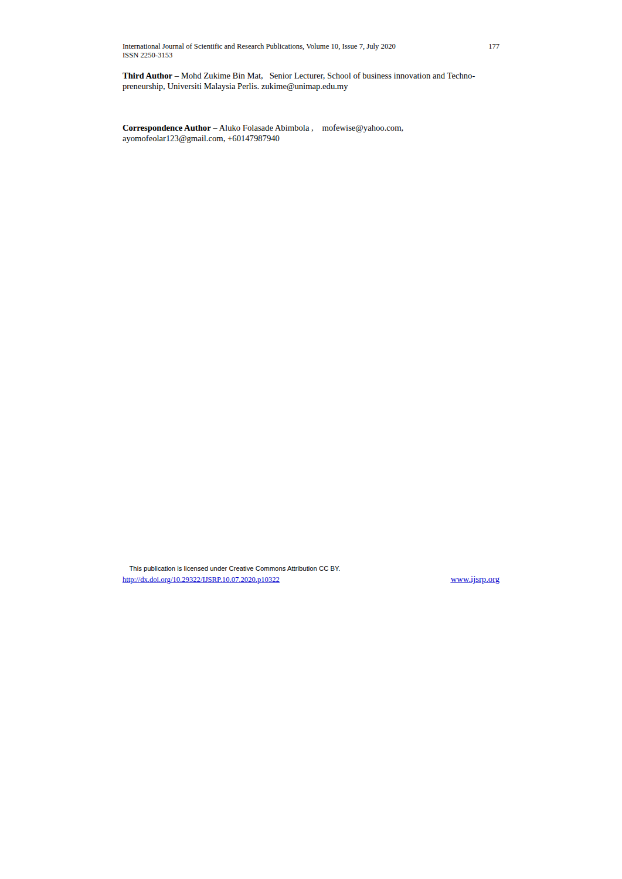International Journal of Scientific and Research Publications, Volume 10, Issue 7, July 2020
177
ISSN 2250-3153
Third Author – Mohd Zukime Bin Mat, Senior Lecturer, School of business innovation and Techno-preneurship, Universiti Malaysia Perlis. zukime@unimap.edu.my
Correspondence Author – Aluko Folasade Abimbola , mofewise@yahoo.com, ayomofeolar123@gmail.com, +60147987940
This publication is licensed under Creative Commons Attribution CC BY.
http://dx.doi.org/10.29322/IJSRP.10.07.2020.p10322 www.ijsrp.org